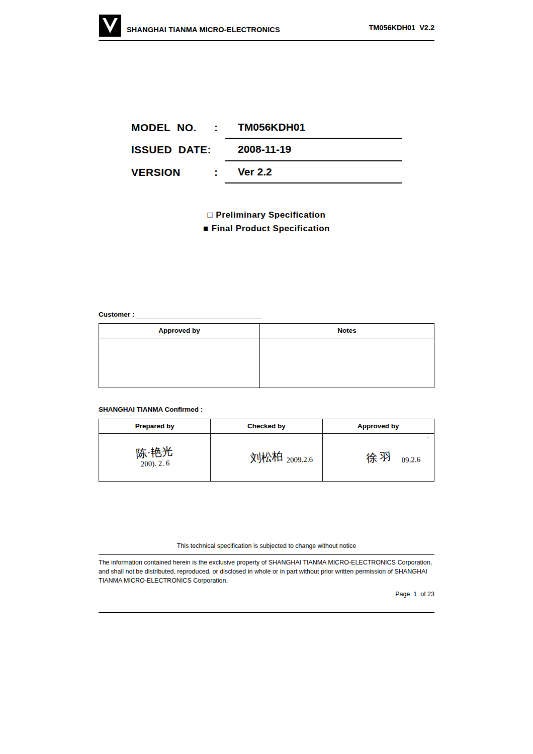SHANGHAI TIANMA MICRO-ELECTRONICS
TM056KDH01 V2.2
| MODEL NO. | : | TM056KDH01 |
| ISSUED DATE: | | 2008-11-19 |
| VERSION | : | Ver 2.2 |
Preliminary Specification Final Product Specification
Customer :
| Approved by | Notes |
| --- | --- |
SHANGHAI TIANMA Confirmed :
| Prepared by | Checked by | Approved by |
| --- | --- | --- |
| 陈·艳光 200). 2. 6 | 刘松柏 2009.2.6 | ` 徐 羽 09.2.6 |
This technical specification is subjected to change without notice
The information contained herein is the exclusive property of SHANGHAI TIANMA MICRO-ELECTRONICS Corporation, and shall not be distributed, reproduced, or disclosed in whole or in part without prior written permission of SHANGHAI TIANMA MICRO-ELECTRONICS Corporation.
Page 1 of 23